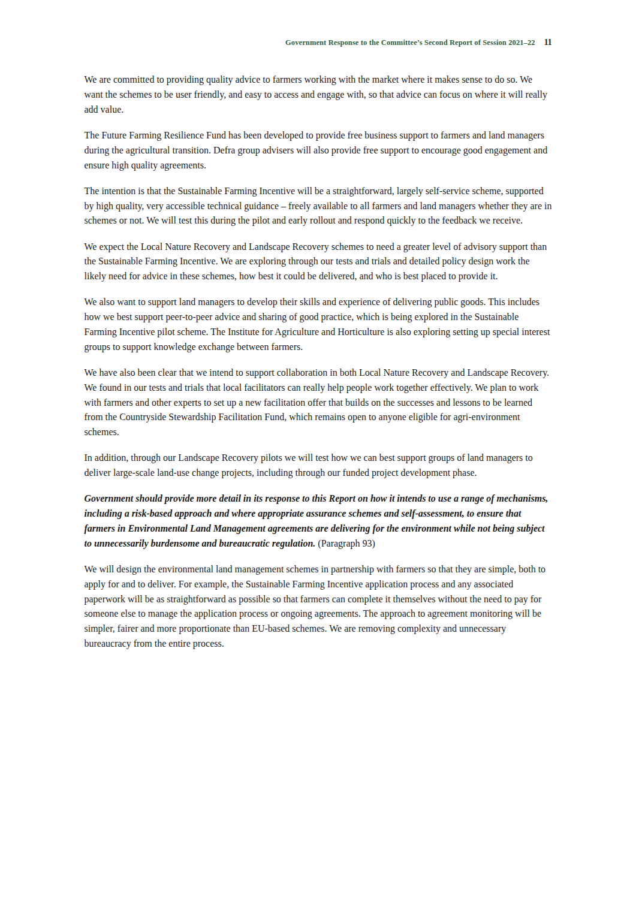Government Response to the Committee’s Second Report of Session 2021–22 11
We are committed to providing quality advice to farmers working with the market where it makes sense to do so. We want the schemes to be user friendly, and easy to access and engage with, so that advice can focus on where it will really add value.
The Future Farming Resilience Fund has been developed to provide free business support to farmers and land managers during the agricultural transition. Defra group advisers will also provide free support to encourage good engagement and ensure high quality agreements.
The intention is that the Sustainable Farming Incentive will be a straightforward, largely self-service scheme, supported by high quality, very accessible technical guidance – freely available to all farmers and land managers whether they are in schemes or not. We will test this during the pilot and early rollout and respond quickly to the feedback we receive.
We expect the Local Nature Recovery and Landscape Recovery schemes to need a greater level of advisory support than the Sustainable Farming Incentive. We are exploring through our tests and trials and detailed policy design work the likely need for advice in these schemes, how best it could be delivered, and who is best placed to provide it.
We also want to support land managers to develop their skills and experience of delivering public goods. This includes how we best support peer-to-peer advice and sharing of good practice, which is being explored in the Sustainable Farming Incentive pilot scheme. The Institute for Agriculture and Horticulture is also exploring setting up special interest groups to support knowledge exchange between farmers.
We have also been clear that we intend to support collaboration in both Local Nature Recovery and Landscape Recovery. We found in our tests and trials that local facilitators can really help people work together effectively. We plan to work with farmers and other experts to set up a new facilitation offer that builds on the successes and lessons to be learned from the Countryside Stewardship Facilitation Fund, which remains open to anyone eligible for agri-environment schemes.
In addition, through our Landscape Recovery pilots we will test how we can best support groups of land managers to deliver large-scale land-use change projects, including through our funded project development phase.
Government should provide more detail in its response to this Report on how it intends to use a range of mechanisms, including a risk-based approach and where appropriate assurance schemes and self-assessment, to ensure that farmers in Environmental Land Management agreements are delivering for the environment while not being subject to unnecessarily burdensome and bureaucratic regulation. (Paragraph 93)
We will design the environmental land management schemes in partnership with farmers so that they are simple, both to apply for and to deliver. For example, the Sustainable Farming Incentive application process and any associated paperwork will be as straightforward as possible so that farmers can complete it themselves without the need to pay for someone else to manage the application process or ongoing agreements. The approach to agreement monitoring will be simpler, fairer and more proportionate than EU-based schemes. We are removing complexity and unnecessary bureaucracy from the entire process.